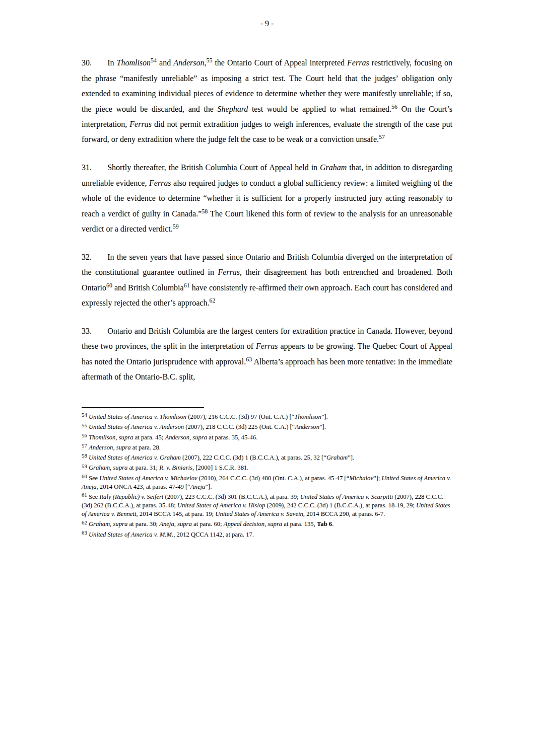- 9 -
30. In Thomlison54 and Anderson,55 the Ontario Court of Appeal interpreted Ferras restrictively, focusing on the phrase “manifestly unreliable” as imposing a strict test. The Court held that the judges’ obligation only extended to examining individual pieces of evidence to determine whether they were manifestly unreliable; if so, the piece would be discarded, and the Shephard test would be applied to what remained.56 On the Court’s interpretation, Ferras did not permit extradition judges to weigh inferences, evaluate the strength of the case put forward, or deny extradition where the judge felt the case to be weak or a conviction unsafe.57
31. Shortly thereafter, the British Columbia Court of Appeal held in Graham that, in addition to disregarding unreliable evidence, Ferras also required judges to conduct a global sufficiency review: a limited weighing of the whole of the evidence to determine “whether it is sufficient for a properly instructed jury acting reasonably to reach a verdict of guilty in Canada.”58 The Court likened this form of review to the analysis for an unreasonable verdict or a directed verdict.59
32. In the seven years that have passed since Ontario and British Columbia diverged on the interpretation of the constitutional guarantee outlined in Ferras, their disagreement has both entrenched and broadened. Both Ontario60 and British Columbia61 have consistently re-affirmed their own approach. Each court has considered and expressly rejected the other’s approach.62
33. Ontario and British Columbia are the largest centers for extradition practice in Canada. However, beyond these two provinces, the split in the interpretation of Ferras appears to be growing. The Quebec Court of Appeal has noted the Ontario jurisprudence with approval.63 Alberta’s approach has been more tentative: in the immediate aftermath of the Ontario-B.C. split,
54 United States of America v. Thomlison (2007), 216 C.C.C. (3d) 97 (Ont. C.A.) [“Thomlison”].
55 United States of America v. Anderson (2007), 218 C.C.C. (3d) 225 (Ont. C.A.) [“Anderson”].
56 Thomlison, supra at para. 45; Anderson, supra at paras. 35, 45-46.
57 Anderson, supra at para. 28.
58 United States of America v. Graham (2007), 222 C.C.C. (3d) 1 (B.C.C.A.), at paras. 25, 32 [“Graham”].
59 Graham, supra at para. 31; R. v. Biniaris, [2000] 1 S.C.R. 381.
60 See United States of America v. Michaelov (2010), 264 C.C.C. (3d) 480 (Ont. C.A.), at paras. 45-47 [“Michalov”]; United States of America v. Aneja, 2014 ONCA 423, at paras. 47-49 [“Aneja”].
61 See Italy (Republic) v. Seifert (2007), 223 C.C.C. (3d) 301 (B.C.C.A.), at para. 39; United States of America v. Scarpitti (2007), 228 C.C.C. (3d) 262 (B.C.C.A.), at paras. 35-48; United States of America v. Hislop (2009), 242 C.C.C. (3d) 1 (B.C.C.A.), at paras. 18-19, 29; United States of America v. Bennett, 2014 BCCA 145, at para. 19; United States of America v. Savein, 2014 BCCA 290, at paras. 6-7.
62 Graham, supra at para. 30; Aneja, supra at para. 60; Appeal decision, supra at para. 135, Tab 6.
63 United States of America v. M.M., 2012 QCCA 1142, at para. 17.